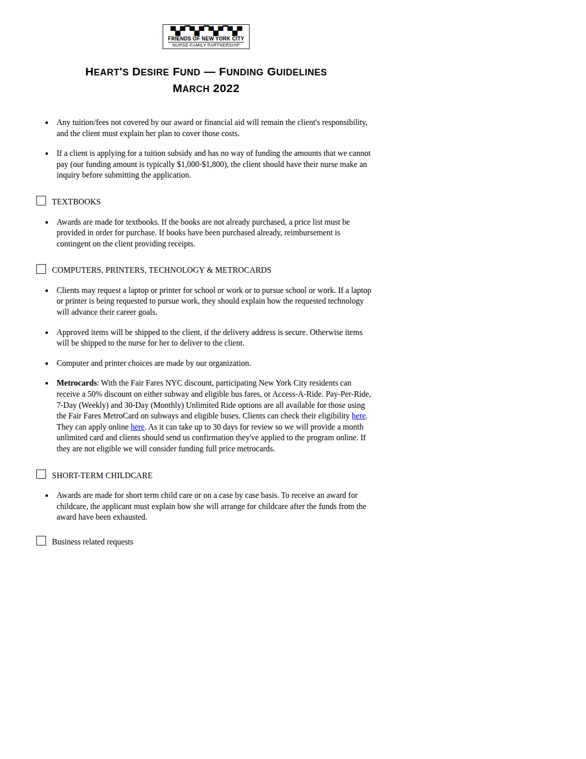▀▄▀▔▀▄▀▔▀▄▀▔▀▄▀ FRIENDS OF NEW YORK CITY NURSE-FAMILY PARTNERSHIP
HEART'S DESIRE FUND — FUNDING GUIDELINES MARCH 2022
Any tuition/fees not covered by our award or financial aid will remain the client's responsibility, and the client must explain her plan to cover those costs.
If a client is applying for a tuition subsidy and has no way of funding the amounts that we cannot pay (our funding amount is typically $1,000-$1,800), the client should have their nurse make an inquiry before submitting the application.
TEXTBOOKS
Awards are made for textbooks. If the books are not already purchased, a price list must be provided in order for purchase. If books have been purchased already, reimbursement is contingent on the client providing receipts.
COMPUTERS, PRINTERS, TECHNOLOGY & METROCARDS
Clients may request a laptop or printer for school or work or to pursue school or work. If a laptop or printer is being requested to pursue work, they should explain how the requested technology will advance their career goals.
Approved items will be shipped to the client, if the delivery address is secure. Otherwise items will be shipped to the nurse for her to deliver to the client.
Computer and printer choices are made by our organization.
Metrocards: With the Fair Fares NYC discount, participating New York City residents can receive a 50% discount on either subway and eligible bus fares, or Access-A-Ride. Pay-Per-Ride, 7-Day (Weekly) and 30-Day (Monthly) Unlimited Ride options are all available for those using the Fair Fares MetroCard on subways and eligible buses. Clients can check their eligibility here. They can apply online here. As it can take up to 30 days for review so we will provide a month unlimited card and clients should send us confirmation they've applied to the program online. If they are not eligible we will consider funding full price metrocards.
SHORT-TERM CHILDCARE
Awards are made for short term child care or on a case by case basis. To receive an award for childcare, the applicant must explain how she will arrange for childcare after the funds from the award have been exhausted.
Business related requests